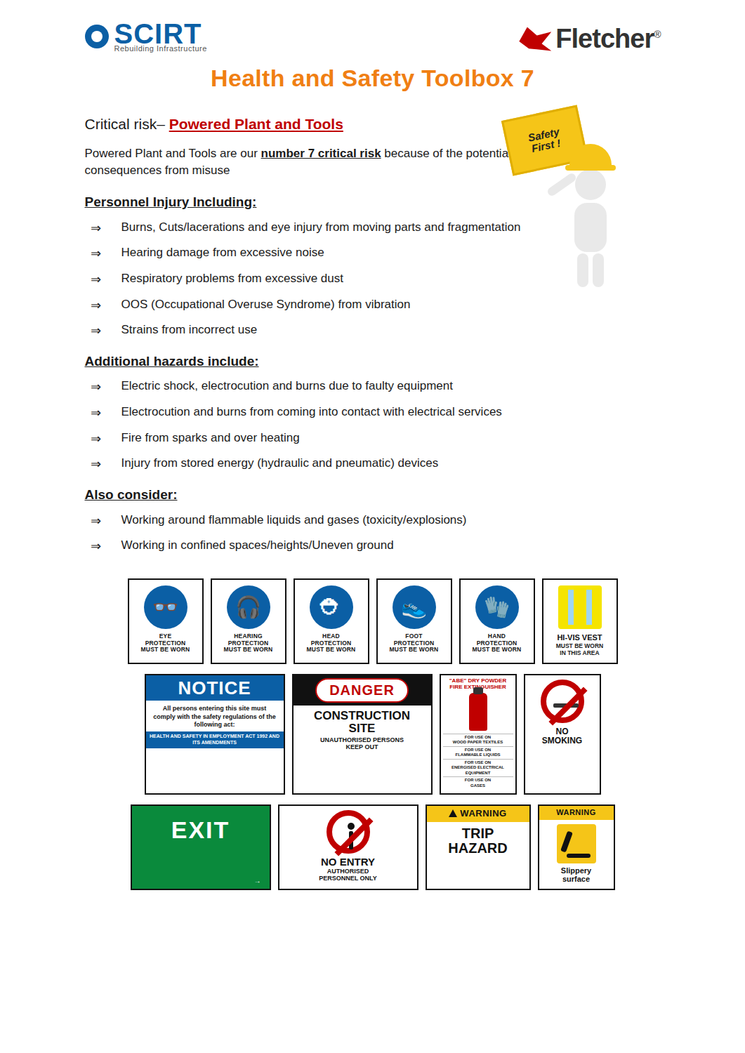SCIRT Rebuilding Infrastructure
Fletcher®
Health and Safety Toolbox 7
Safety
First !
Critical risk– Powered Plant and Tools
Powered Plant and Tools are our number 7 critical risk because of the potential consequences from misuse
Personnel Injury Including:
Burns, Cuts/lacerations and eye injury from moving parts and fragmentation
Hearing damage from excessive noise
Respiratory problems from excessive dust
OOS (Occupational Overuse Syndrome) from vibration
Strains from incorrect use
Additional hazards include:
Electric shock, electrocution and burns due to faulty equipment
Electrocution and burns from coming into contact with electrical services
Fire from sparks and over heating
Injury from stored energy (hydraulic and pneumatic) devices
Also consider:
Working around flammable liquids and gases (toxicity/explosions)
Working in confined spaces/heights/Uneven ground
👓
EYE
PROTECTION
MUST BE WORN
🎧
HEARING
PROTECTION
MUST BE WORN
⛑
HEAD
PROTECTION
MUST BE WORN
👟
FOOT
PROTECTION
MUST BE WORN
🧤
HAND
PROTECTION
MUST BE WORN
HI-VIS VEST
MUST BE WORN
IN THIS AREA
NOTICE
All persons entering this site must comply with the safety regulations of the following act:
HEALTH AND SAFETY IN EMPLOYMENT ACT 1992 AND ITS AMENDMENTS
DANGER
CONSTRUCTION
SITE
UNAUTHORISED PERSONS
KEEP OUT
"ABE" DRY POWDER
FIRE EXTINGUISHER
FOR USE ON
WOOD PAPER TEXTILES
FOR USE ON
FLAMMABLE LIQUIDS
FOR USE ON
ENERGISED ELECTRICAL EQUIPMENT
FOR USE ON
GASES
NO
SMOKING
EXIT →
NO ENTRY
AUTHORISED
PERSONNEL ONLY
WARNING
TRIP
HAZARD
WARNING
Slippery
surface